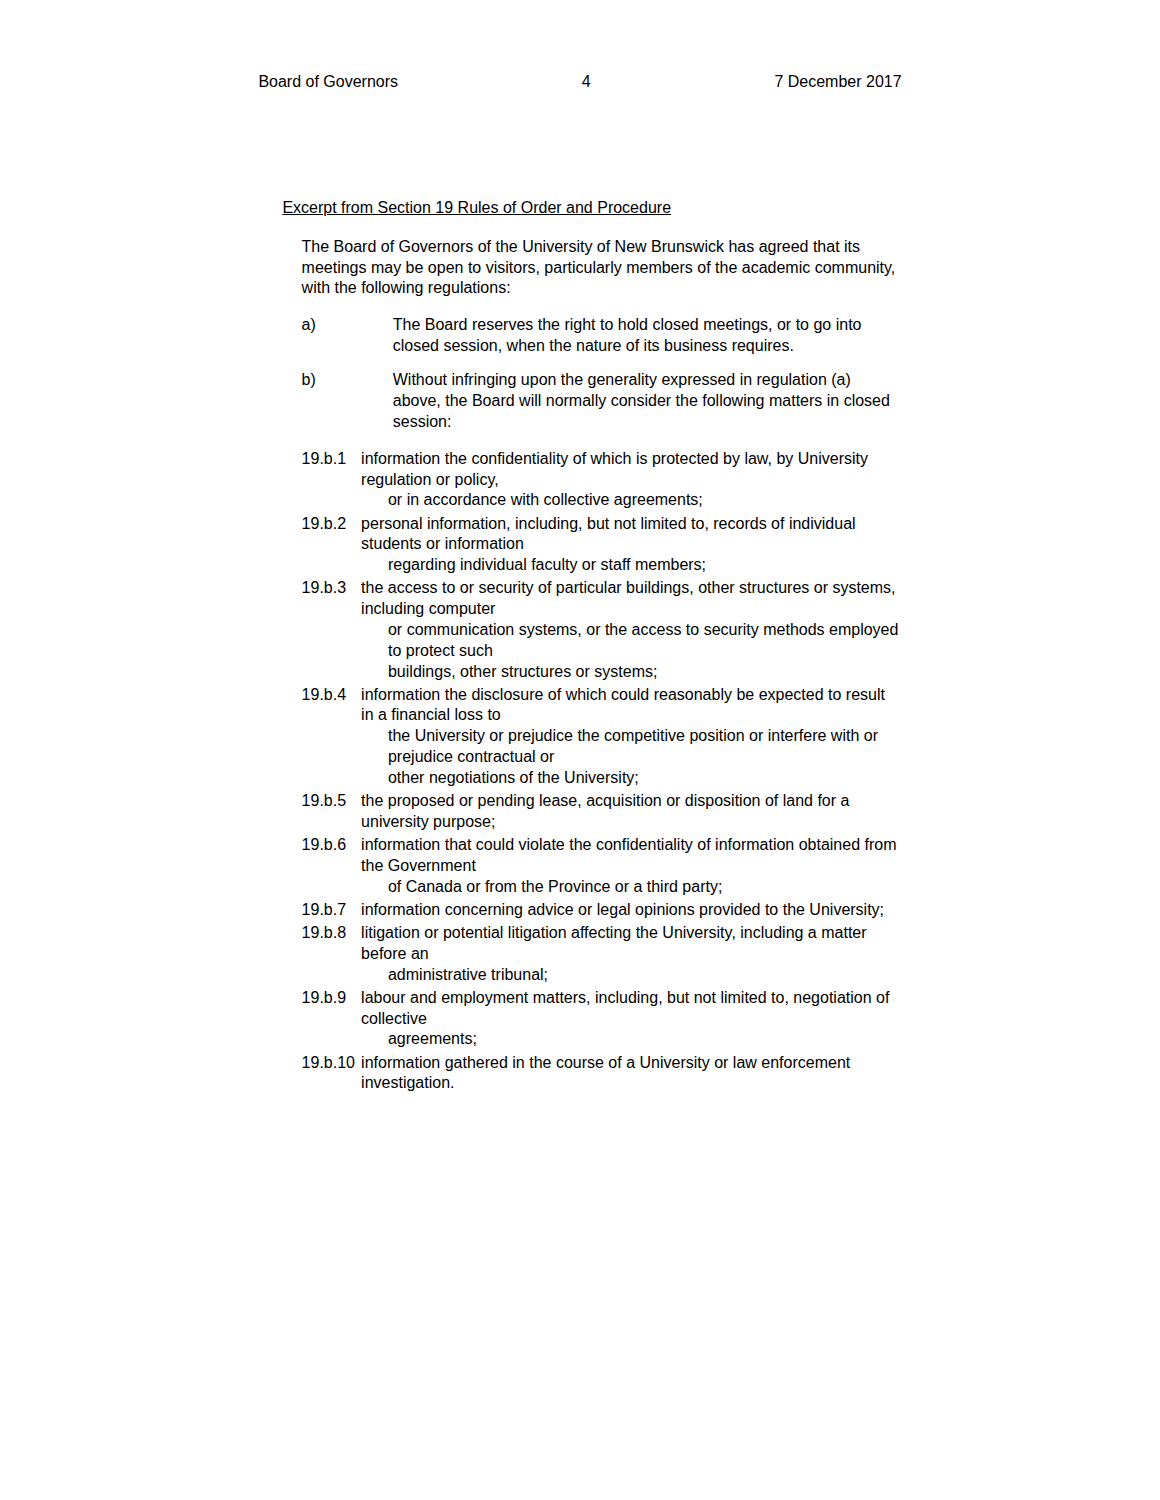Board of Governors
4
7 December 2017
Excerpt from Section 19 Rules of Order and Procedure
The Board of Governors of the University of New Brunswick has agreed that its meetings may be open to visitors, particularly members of the academic community, with the following regulations:
a)
The Board reserves the right to hold closed meetings, or to go into closed session, when the nature of its business requires.
b)
Without infringing upon the generality expressed in regulation (a) above, the Board will normally consider the following matters in closed session:
19.b.1
information the confidentiality of which is protected by law, by University regulation or policy, or in accordance with collective agreements;
19.b.2
personal information, including, but not limited to, records of individual students or information regarding individual faculty or staff members;
19.b.3
the access to or security of particular buildings, other structures or systems, including computer or communication systems, or the access to security methods employed to protect such buildings, other structures or systems;
19.b.4
information the disclosure of which could reasonably be expected to result in a financial loss to the University or prejudice the competitive position or interfere with or prejudice contractual or other negotiations of the University;
19.b.5
the proposed or pending lease, acquisition or disposition of land for a university purpose;
19.b.6
information that could violate the confidentiality of information obtained from the Government of Canada or from the Province or a third party;
19.b.7
information concerning advice or legal opinions provided to the University;
19.b.8
litigation or potential litigation affecting the University, including a matter before an administrative tribunal;
19.b.9
labour and employment matters, including, but not limited to, negotiation of collective agreements;
19.b.10
information gathered in the course of a University or law enforcement investigation.